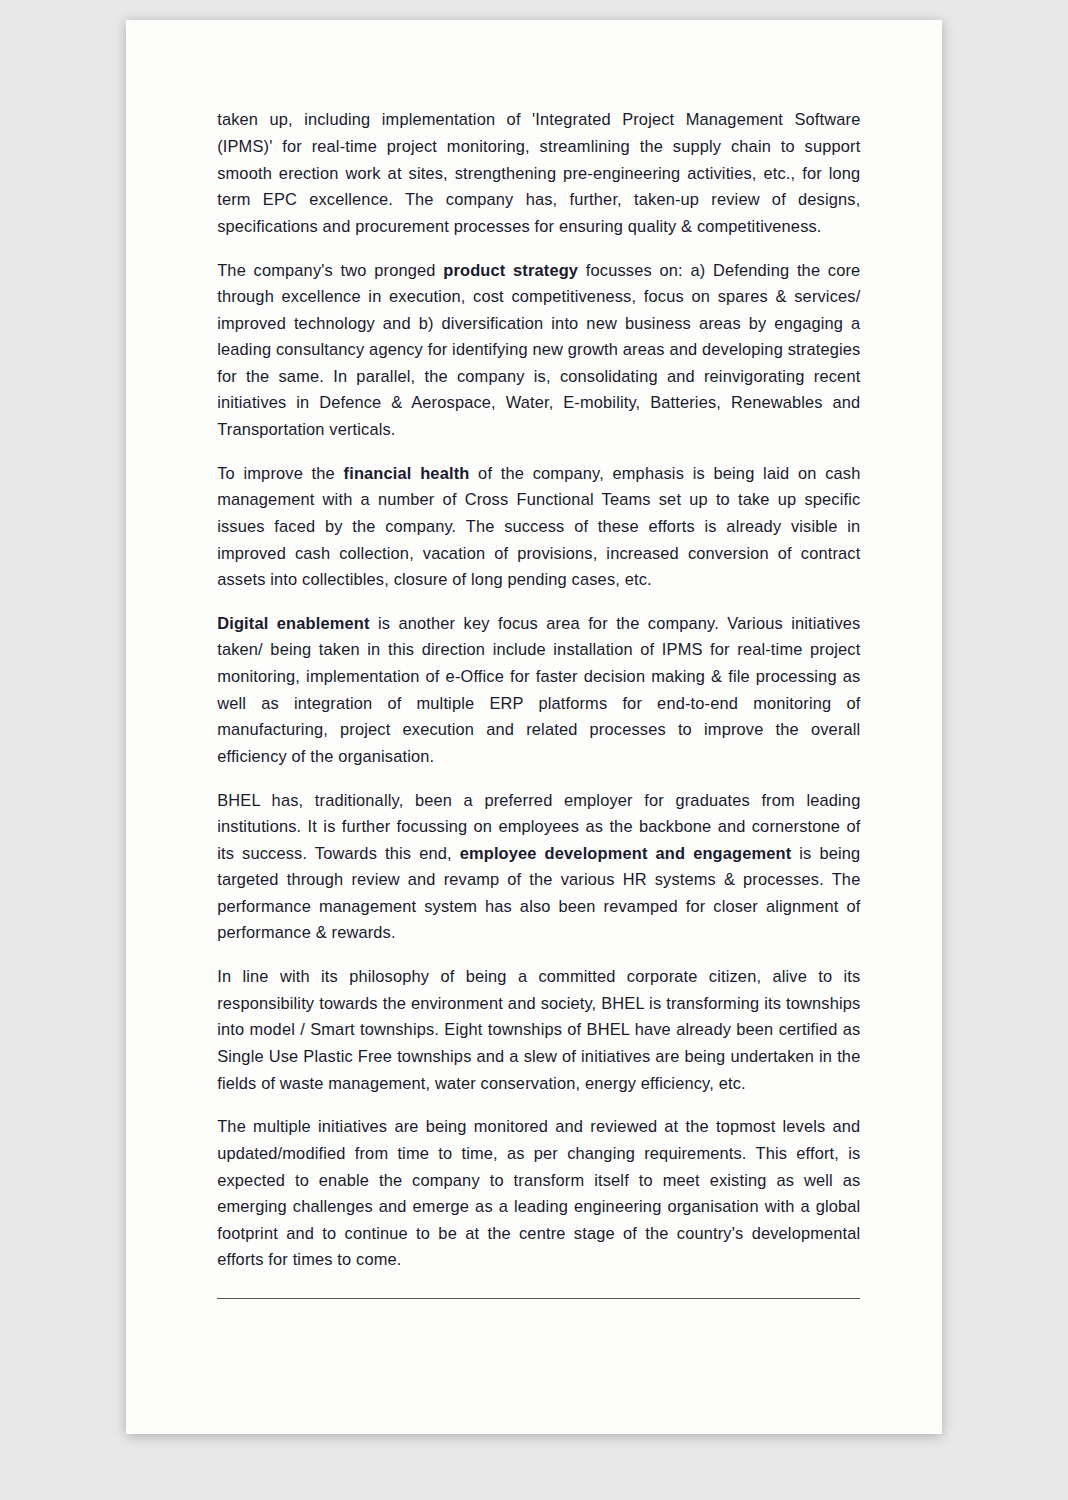taken up, including implementation of 'Integrated Project Management Software (IPMS)' for real-time project monitoring, streamlining the supply chain to support smooth erection work at sites, strengthening pre-engineering activities, etc., for long term EPC excellence. The company has, further, taken-up review of designs, specifications and procurement processes for ensuring quality & competitiveness.
The company's two pronged product strategy focusses on: a) Defending the core through excellence in execution, cost competitiveness, focus on spares & services/ improved technology and b) diversification into new business areas by engaging a leading consultancy agency for identifying new growth areas and developing strategies for the same. In parallel, the company is, consolidating and reinvigorating recent initiatives in Defence & Aerospace, Water, E-mobility, Batteries, Renewables and Transportation verticals.
To improve the financial health of the company, emphasis is being laid on cash management with a number of Cross Functional Teams set up to take up specific issues faced by the company. The success of these efforts is already visible in improved cash collection, vacation of provisions, increased conversion of contract assets into collectibles, closure of long pending cases, etc.
Digital enablement is another key focus area for the company. Various initiatives taken/ being taken in this direction include installation of IPMS for real-time project monitoring, implementation of e-Office for faster decision making & file processing as well as integration of multiple ERP platforms for end-to-end monitoring of manufacturing, project execution and related processes to improve the overall efficiency of the organisation.
BHEL has, traditionally, been a preferred employer for graduates from leading institutions. It is further focussing on employees as the backbone and cornerstone of its success. Towards this end, employee development and engagement is being targeted through review and revamp of the various HR systems & processes. The performance management system has also been revamped for closer alignment of performance & rewards.
In line with its philosophy of being a committed corporate citizen, alive to its responsibility towards the environment and society, BHEL is transforming its townships into model / Smart townships. Eight townships of BHEL have already been certified as Single Use Plastic Free townships and a slew of initiatives are being undertaken in the fields of waste management, water conservation, energy efficiency, etc.
The multiple initiatives are being monitored and reviewed at the topmost levels and updated/modified from time to time, as per changing requirements. This effort, is expected to enable the company to transform itself to meet existing as well as emerging challenges and emerge as a leading engineering organisation with a global footprint and to continue to be at the centre stage of the country's developmental efforts for times to come.